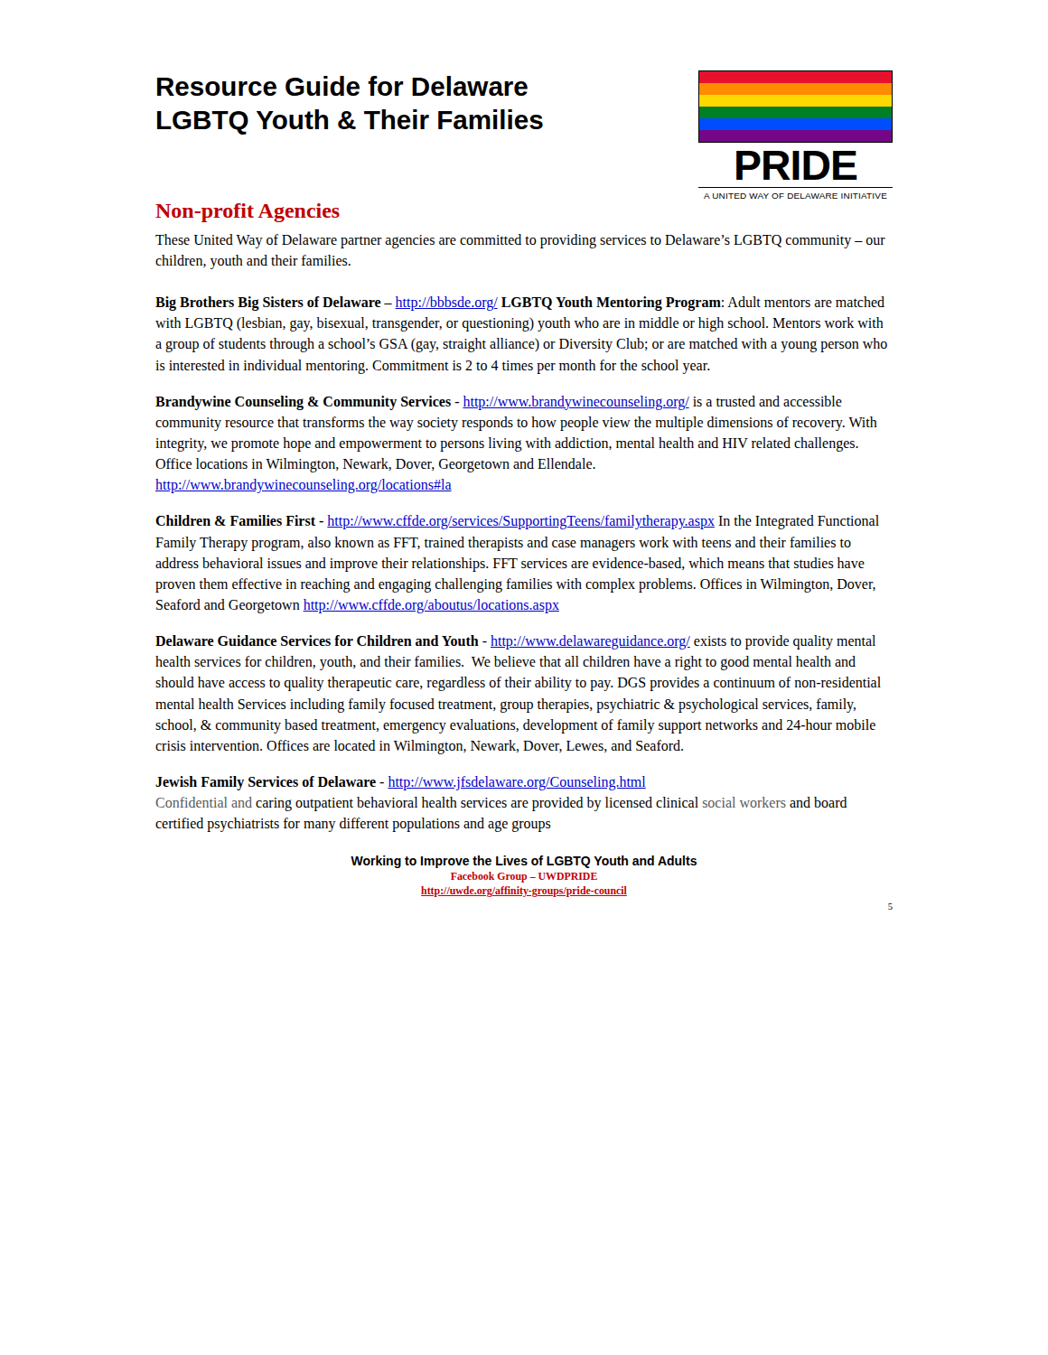PRIDE
A UNITED WAY OF DELAWARE INITIATIVE
Resource Guide for Delaware
LGBTQ Youth & Their Families
Non-profit Agencies
These United Way of Delaware partner agencies are committed to providing services to Delaware’s LGBTQ community – our children, youth and their families.
Big Brothers Big Sisters of Delaware – http://bbbsde.org/ LGBTQ Youth Mentoring Program: Adult mentors are matched with LGBTQ (lesbian, gay, bisexual, transgender, or questioning) youth who are in middle or high school. Mentors work with a group of students through a school’s GSA (gay, straight alliance) or Diversity Club; or are matched with a young person who is interested in individual mentoring. Commitment is 2 to 4 times per month for the school year.
Brandywine Counseling & Community Services - http://www.brandywinecounseling.org/ is a trusted and accessible community resource that transforms the way society responds to how people view the multiple dimensions of recovery. With integrity, we promote hope and empowerment to persons living with addiction, mental health and HIV related challenges. Office locations in Wilmington, Newark, Dover, Georgetown and Ellendale.
http://www.brandywinecounseling.org/locations#la
Children & Families First - http://www.cffde.org/services/SupportingTeens/familytherapy.aspx In the Integrated Functional Family Therapy program, also known as FFT, trained therapists and case managers work with teens and their families to address behavioral issues and improve their relationships. FFT services are evidence-based, which means that studies have proven them effective in reaching and engaging challenging families with complex problems. Offices in Wilmington, Dover, Seaford and Georgetown http://www.cffde.org/aboutus/locations.aspx
Delaware Guidance Services for Children and Youth - http://www.delawareguidance.org/ exists to provide quality mental health services for children, youth, and their families. We believe that all children have a right to good mental health and should have access to quality therapeutic care, regardless of their ability to pay. DGS provides a continuum of non-residential mental health Services including family focused treatment, group therapies, psychiatric & psychological services, family, school, & community based treatment, emergency evaluations, development of family support networks and 24-hour mobile crisis intervention. Offices are located in Wilmington, Newark, Dover, Lewes, and Seaford.
Jewish Family Services of Delaware - http://www.jfsdelaware.org/Counseling.html
Confidential and caring outpatient behavioral health services are provided by licensed clinical social workers and board certified psychiatrists for many different populations and age groups
Working to Improve the Lives of LGBTQ Youth and Adults
Facebook Group – UWDPRIDE
http://uwde.org/affinity-groups/pride-council
5